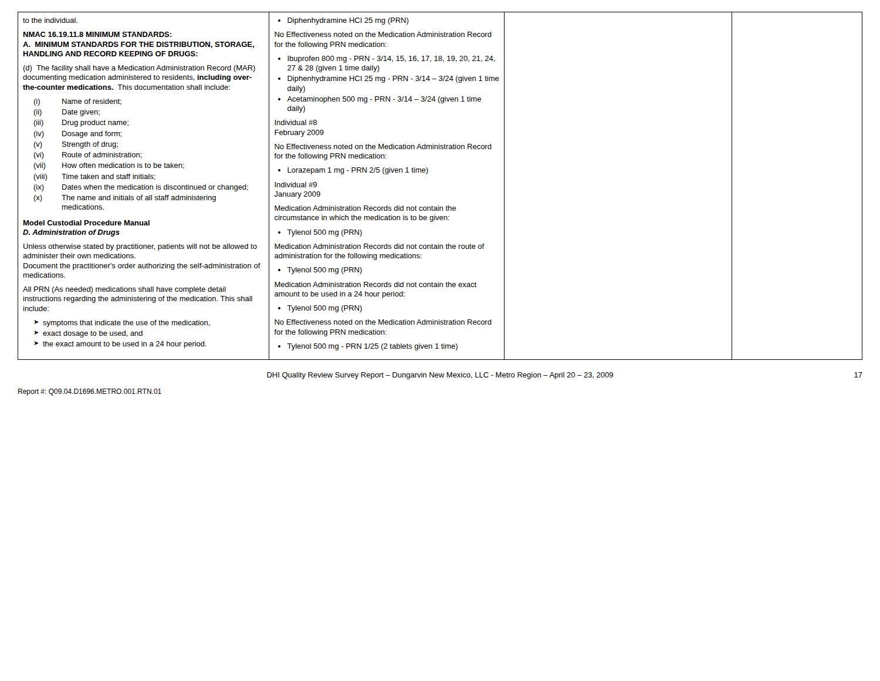| to the individual. NMAC 16.19.11.8 MINIMUM STANDARDS: A. MINIMUM STANDARDS FOR THE DISTRIBUTION, STORAGE, HANDLING AND RECORD KEEPING OF DRUGS: (d) The facility shall have a Medication Administration Record (MAR) documenting medication administered to residents, including over-the-counter medications. This documentation shall include: / (i) / Name of resident; / / (ii) / Date given; / / (iii) / Drug product name; / / (iv) / Dosage and form; / / (v) / Strength of drug; / / (vi) / Route of administration; / / (vii) / How often medication is to be taken; / / (viii) / Time taken and staff initials; / / (ix) / Dates when the medication is discontinued or changed; / / (x) / The name and initials of all staff administering medications. / Model Custodial Procedure Manual D. Administration of Drugs Unless otherwise stated by practitioner, patients will not be allowed to administer their own medications. Document the practitioner's order authorizing the self-administration of medications. All PRN (As needed) medications shall have complete detail instructions regarding the administering of the medication. This shall include: symptoms that indicate the use of the medication, exact dosage to be used, and the exact amount to be used in a 24 hour period. | Diphenhydramine HCI 25 mg (PRN) No Effectiveness noted on the Medication Administration Record for the following PRN medication: Ibuprofen 800 mg - PRN - 3/14, 15, 16, 17, 18, 19, 20, 21, 24, 27 & 28 (given 1 time daily) Diphenhydramine HCI 25 mg - PRN - 3/14 – 3/24 (given 1 time daily) Acetaminophen 500 mg - PRN - 3/14 – 3/24 (given 1 time daily) Individual #8 February 2009 No Effectiveness noted on the Medication Administration Record for the following PRN medication: Lorazepam 1 mg - PRN 2/5 (given 1 time) Individual #9 January 2009 Medication Administration Records did not contain the circumstance in which the medication is to be given: Tylenol 500 mg (PRN) Medication Administration Records did not contain the route of administration for the following medications: Tylenol 500 mg (PRN) Medication Administration Records did not contain the exact amount to be used in a 24 hour period: Tylenol 500 mg (PRN) No Effectiveness noted on the Medication Administration Record for the following PRN medication: Tylenol 500 mg - PRN 1/25 (2 tablets given 1 time) | | |
DHI Quality Review Survey Report – Dungarvin New Mexico, LLC - Metro Region – April 20 – 23, 2009
17
Report #: Q09.04.D1696.METRO.001.RTN.01